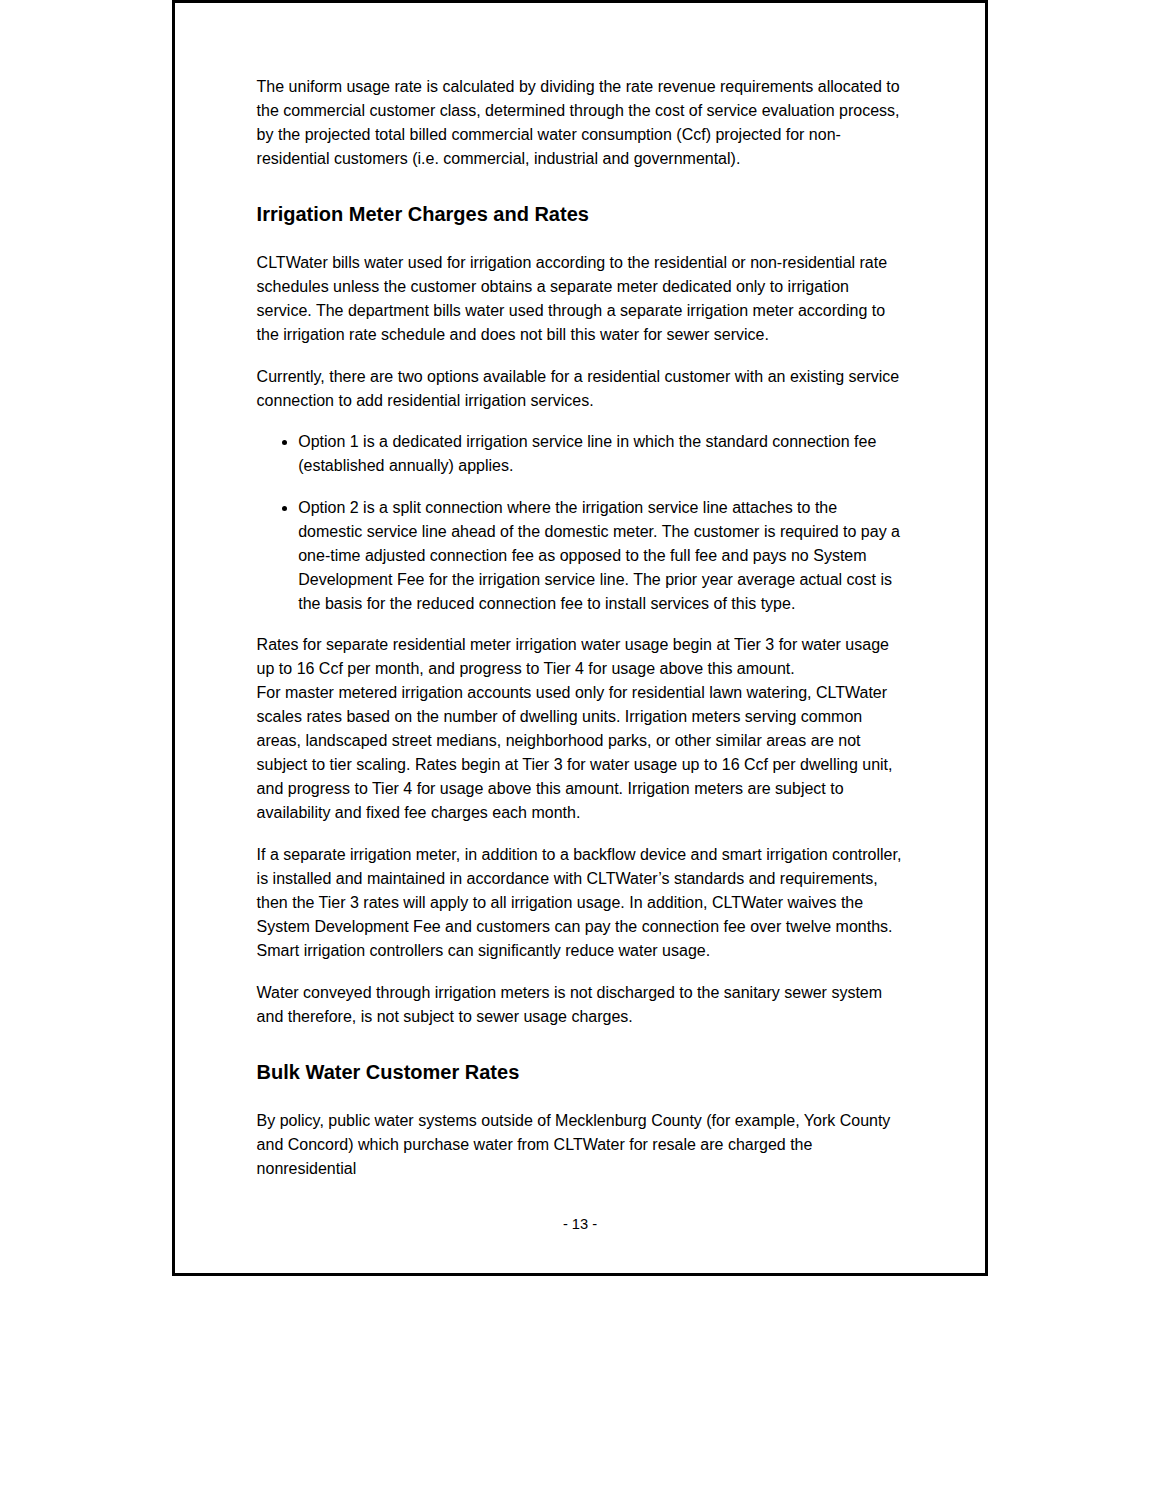The uniform usage rate is calculated by dividing the rate revenue requirements allocated to the commercial customer class, determined through the cost of service evaluation process, by the projected total billed commercial water consumption (Ccf) projected for non-residential customers (i.e. commercial, industrial and governmental).
Irrigation Meter Charges and Rates
CLTWater bills water used for irrigation according to the residential or non-residential rate schedules unless the customer obtains a separate meter dedicated only to irrigation service. The department bills water used through a separate irrigation meter according to the irrigation rate schedule and does not bill this water for sewer service.
Currently, there are two options available for a residential customer with an existing service connection to add residential irrigation services.
Option 1 is a dedicated irrigation service line in which the standard connection fee (established annually) applies.
Option 2 is a split connection where the irrigation service line attaches to the domestic service line ahead of the domestic meter. The customer is required to pay a one-time adjusted connection fee as opposed to the full fee and pays no System Development Fee for the irrigation service line. The prior year average actual cost is the basis for the reduced connection fee to install services of this type.
Rates for separate residential meter irrigation water usage begin at Tier 3 for water usage up to 16 Ccf per month, and progress to Tier 4 for usage above this amount.
For master metered irrigation accounts used only for residential lawn watering, CLTWater scales rates based on the number of dwelling units. Irrigation meters serving common areas, landscaped street medians, neighborhood parks, or other similar areas are not subject to tier scaling. Rates begin at Tier 3 for water usage up to 16 Ccf per dwelling unit, and progress to Tier 4 for usage above this amount. Irrigation meters are subject to availability and fixed fee charges each month.
If a separate irrigation meter, in addition to a backflow device and smart irrigation controller, is installed and maintained in accordance with CLTWater’s standards and requirements, then the Tier 3 rates will apply to all irrigation usage. In addition, CLTWater waives the System Development Fee and customers can pay the connection fee over twelve months. Smart irrigation controllers can significantly reduce water usage.
Water conveyed through irrigation meters is not discharged to the sanitary sewer system and therefore, is not subject to sewer usage charges.
Bulk Water Customer Rates
By policy, public water systems outside of Mecklenburg County (for example, York County and Concord) which purchase water from CLTWater for resale are charged the nonresidential
- 13 -